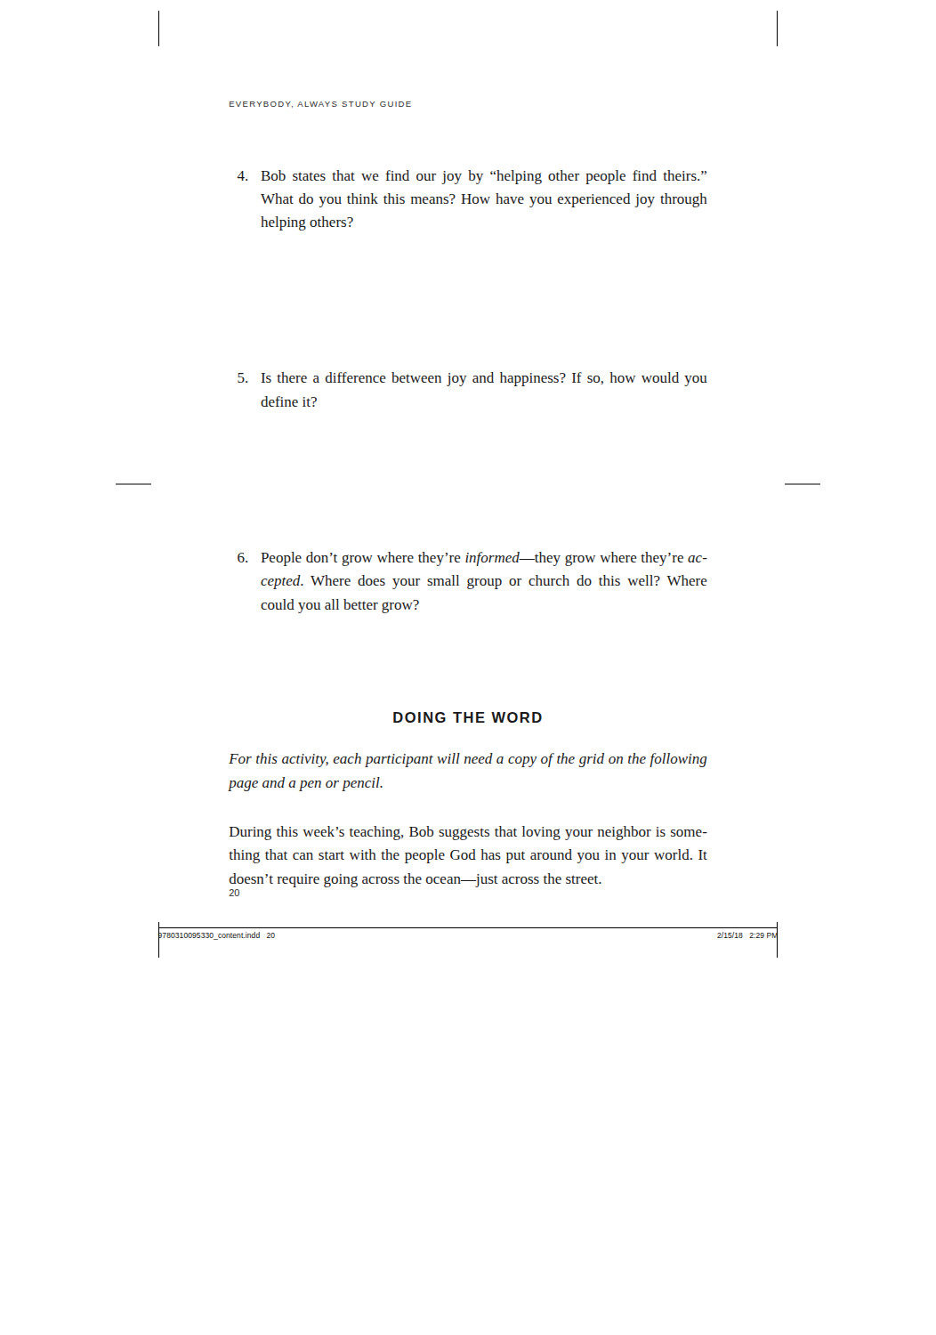Everybody, Always Study Guide
Bob states that we find our joy by “helping other people find theirs.” What do you think this means? How have you experienced joy through helping others?
Is there a difference between joy and happiness? If so, how would you define it?
People don’t grow where they’re informed—they grow where they’re accepted. Where does your small group or church do this well? Where could you all better grow?
DOING THE WORD
For this activity, each participant will need a copy of the grid on the following page and a pen or pencil.
During this week’s teaching, Bob suggests that loving your neighbor is something that can start with the people God has put around you in your world. It doesn’t require going across the ocean—just across the street.
20
9780310095330_content.indd 20 2/15/18 2:29 PM